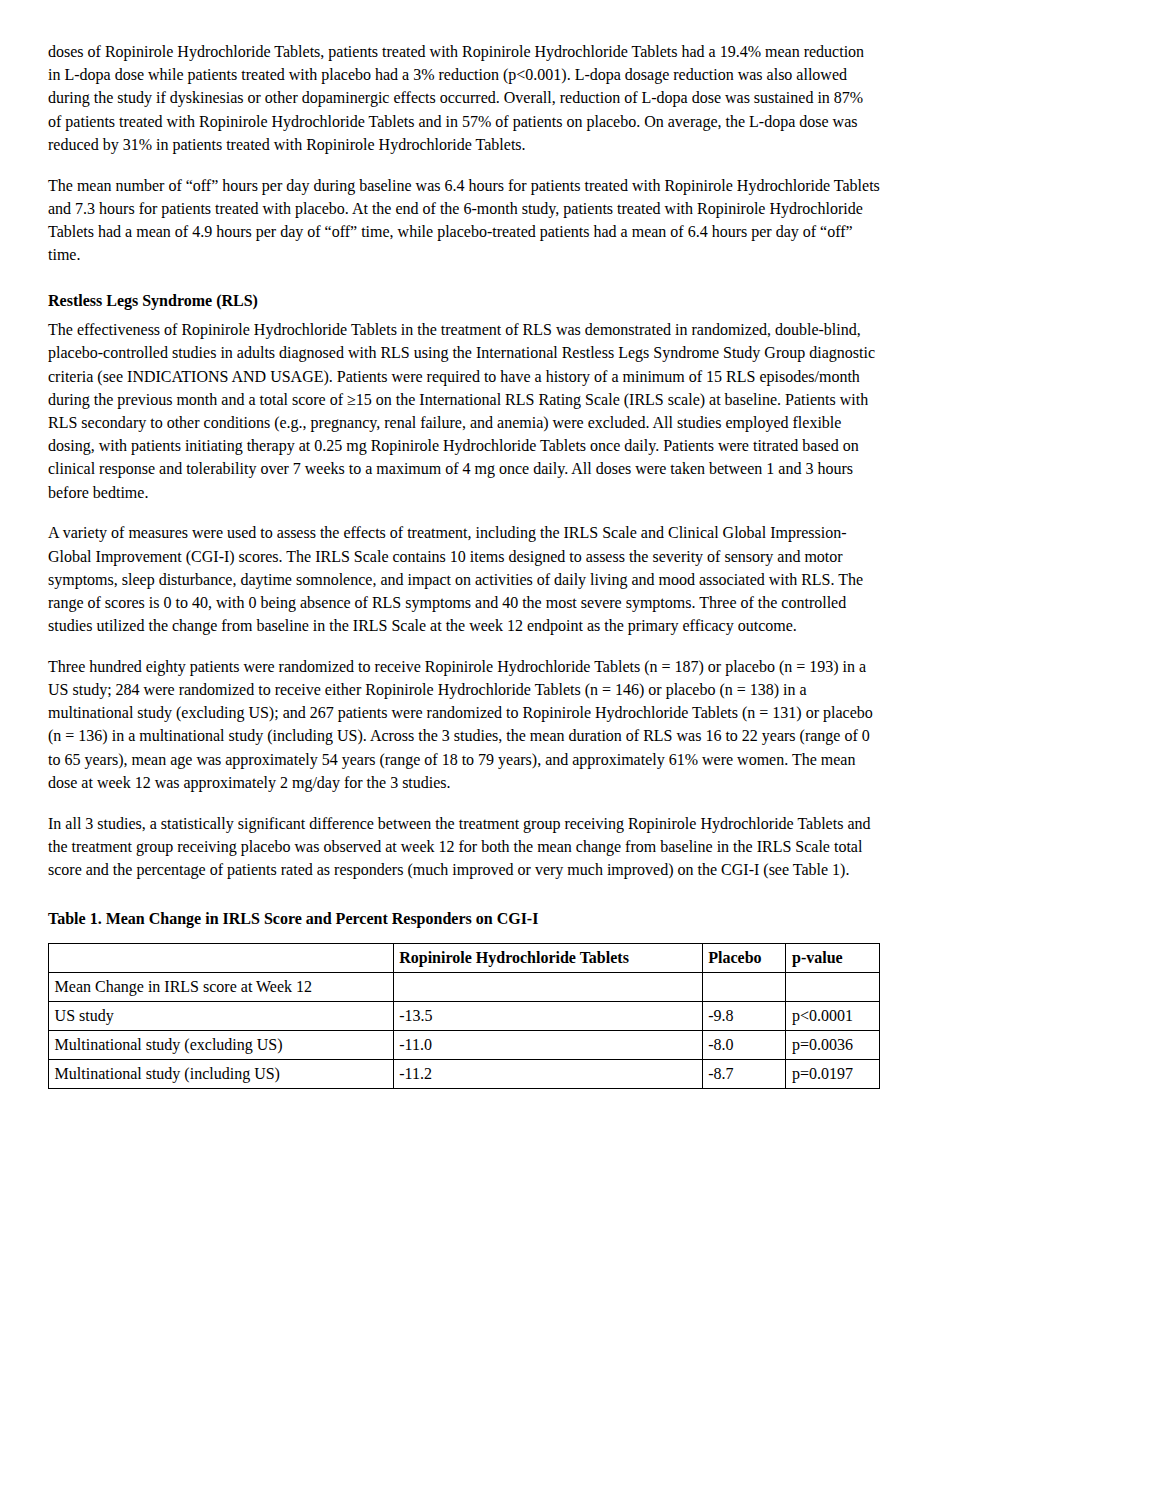doses of Ropinirole Hydrochloride Tablets, patients treated with Ropinirole Hydrochloride Tablets had a 19.4% mean reduction in L-dopa dose while patients treated with placebo had a 3% reduction (p<0.001). L-dopa dosage reduction was also allowed during the study if dyskinesias or other dopaminergic effects occurred. Overall, reduction of L-dopa dose was sustained in 87% of patients treated with Ropinirole Hydrochloride Tablets and in 57% of patients on placebo. On average, the L-dopa dose was reduced by 31% in patients treated with Ropinirole Hydrochloride Tablets.
The mean number of “off” hours per day during baseline was 6.4 hours for patients treated with Ropinirole Hydrochloride Tablets and 7.3 hours for patients treated with placebo. At the end of the 6-month study, patients treated with Ropinirole Hydrochloride Tablets had a mean of 4.9 hours per day of “off” time, while placebo-treated patients had a mean of 6.4 hours per day of “off” time.
Restless Legs Syndrome (RLS)
The effectiveness of Ropinirole Hydrochloride Tablets in the treatment of RLS was demonstrated in randomized, double-blind, placebo-controlled studies in adults diagnosed with RLS using the International Restless Legs Syndrome Study Group diagnostic criteria (see INDICATIONS AND USAGE). Patients were required to have a history of a minimum of 15 RLS episodes/month during the previous month and a total score of ≥15 on the International RLS Rating Scale (IRLS scale) at baseline. Patients with RLS secondary to other conditions (e.g., pregnancy, renal failure, and anemia) were excluded. All studies employed flexible dosing, with patients initiating therapy at 0.25 mg Ropinirole Hydrochloride Tablets once daily. Patients were titrated based on clinical response and tolerability over 7 weeks to a maximum of 4 mg once daily. All doses were taken between 1 and 3 hours before bedtime.
A variety of measures were used to assess the effects of treatment, including the IRLS Scale and Clinical Global Impression-Global Improvement (CGI-I) scores. The IRLS Scale contains 10 items designed to assess the severity of sensory and motor symptoms, sleep disturbance, daytime somnolence, and impact on activities of daily living and mood associated with RLS. The range of scores is 0 to 40, with 0 being absence of RLS symptoms and 40 the most severe symptoms. Three of the controlled studies utilized the change from baseline in the IRLS Scale at the week 12 endpoint as the primary efficacy outcome.
Three hundred eighty patients were randomized to receive Ropinirole Hydrochloride Tablets (n = 187) or placebo (n = 193) in a US study; 284 were randomized to receive either Ropinirole Hydrochloride Tablets (n = 146) or placebo (n = 138) in a multinational study (excluding US); and 267 patients were randomized to Ropinirole Hydrochloride Tablets (n = 131) or placebo (n = 136) in a multinational study (including US). Across the 3 studies, the mean duration of RLS was 16 to 22 years (range of 0 to 65 years), mean age was approximately 54 years (range of 18 to 79 years), and approximately 61% were women. The mean dose at week 12 was approximately 2 mg/day for the 3 studies.
In all 3 studies, a statistically significant difference between the treatment group receiving Ropinirole Hydrochloride Tablets and the treatment group receiving placebo was observed at week 12 for both the mean change from baseline in the IRLS Scale total score and the percentage of patients rated as responders (much improved or very much improved) on the CGI-I (see Table 1).
Table 1. Mean Change in IRLS Score and Percent Responders on CGI-I
| | Ropinirole Hydrochloride Tablets | Placebo | p-value |
| --- | --- | --- | --- |
| Mean Change in IRLS score at Week 12 | | | |
| US study | -13.5 | -9.8 | p<0.0001 |
| Multinational study (excluding US) | -11.0 | -8.0 | p=0.0036 |
| Multinational study (including US) | -11.2 | -8.7 | p=0.0197 |